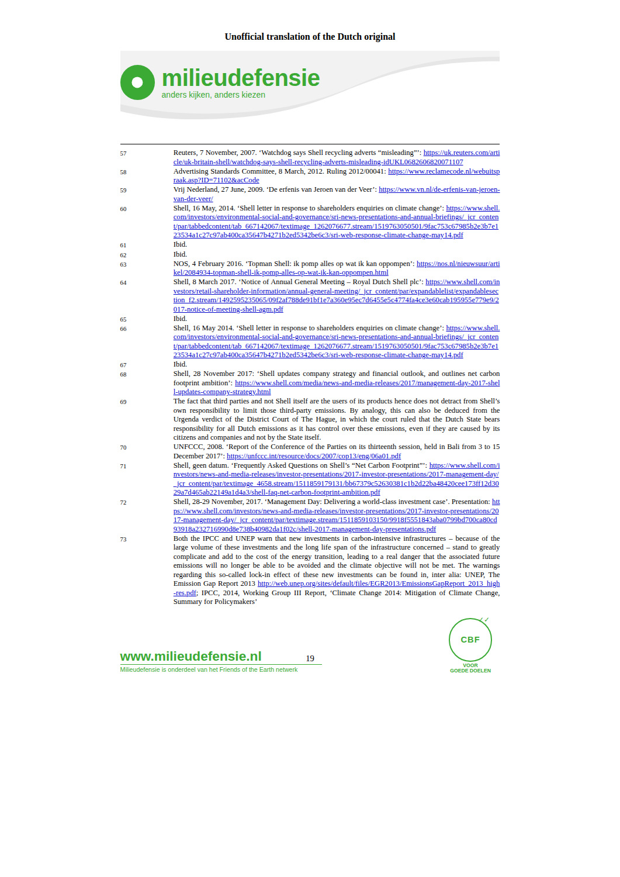Unofficial translation of the Dutch original
milieudefensie anders kijken, anders kiezen
57
Reuters, 7 November, 2007. ‘Watchdog says Shell recycling adverts “misleading”’: https://uk.reuters.com/article/uk-britain-shell/watchdog-says-shell-recycling-adverts-misleading-idUKL0682606820071107
58
Advertising Standards Committee, 8 March, 2012. Ruling 2012/00041: https://www.reclamecode.nl/webuitspraak.asp?ID=71102&acCode
59
Vrij Nederland, 27 June, 2009. ‘De erfenis van Jeroen van der Veer’: https://www.vn.nl/de-erfenis-van-jeroen-van-der-veer/
60
Shell, 16 May, 2014. ‘Shell letter in response to shareholders enquiries on climate change’: https://www.shell.com/investors/environmental-social-and-governance/sri-news-presentations-and-annual-briefings/_jcr_content/par/tabbedcontent/tab_667142067/textimage_1262076677.stream/1519763050501/9fac753c67985b2e3b7e123534a1c27c97ab400ca35647b4271b2ed5342be6c3/sri-web-response-climate-change-may14.pdf
61
Ibid.
62
Ibid.
63
NOS, 4 February 2016. ‘Topman Shell: ik pomp alles op wat ik kan oppompen’: https://nos.nl/nieuwsuur/artikel/2084934-topman-shell-ik-pomp-alles-op-wat-ik-kan-oppompen.html
64
Shell, 8 March 2017. ‘Notice of Annual General Meeting – Royal Dutch Shell plc’: https://www.shell.com/investors/retail-shareholder-information/annual-general-meeting/_jcr_content/par/expandablelist/expandablesection_f2.stream/1492595235065/09f2af788de91bf1e7a360e95ec7d6455e5c4774fa4ce3e60cab195955e779e9/2017-notice-of-meeting-shell-agm.pdf
65
Ibid.
66
Shell, 16 May 2014. ‘Shell letter in response to shareholders enquiries on climate change’: https://www.shell.com/investors/environmental-social-and-governance/sri-news-presentations-and-annual-briefings/_jcr_content/par/tabbedcontent/tab_667142067/textimage_1262076677.stream/1519763050501/9fac753c67985b2e3b7e123534a1c27c97ab400ca35647b4271b2ed5342be6c3/sri-web-response-climate-change-may14.pdf
67
Ibid.
68
Shell, 28 November 2017: ‘Shell updates company strategy and financial outlook, and outlines net carbon footprint ambition’: https://www.shell.com/media/news-and-media-releases/2017/management-day-2017-shell-updates-company-strategy.html
69
The fact that third parties and not Shell itself are the users of its products hence does not detract from Shell’s own responsibility to limit those third-party emissions. By analogy, this can also be deduced from the Urgenda verdict of the District Court of The Hague, in which the court ruled that the Dutch State bears responsibility for all Dutch emissions as it has control over these emissions, even if they are caused by its citizens and companies and not by the State itself.
70
UNFCCC, 2008. ‘Report of the Conference of the Parties on its thirteenth session, held in Bali from 3 to 15 December 2017’: https://unfccc.int/resource/docs/2007/cop13/eng/06a01.pdf
71
Shell, geen datum. ‘Frequently Asked Questions on Shell’s “Net Carbon Footprint”’: https://www.shell.com/investors/news-and-media-releases/investor-presentations/2017-investor-presentations/2017-management-day/_jcr_content/par/textimage_4658.stream/1511859179131/bb67379c52630381c1b2d22ba48420cee173ff12d3029a7d465ab22149a1d4a3/shell-faq-net-carbon-footprint-ambition.pdf
72
Shell, 28-29 November, 2017. ‘Management Day: Delivering a world-class investment case’. Presentation: https://www.shell.com/investors/news-and-media-releases/investor-presentations/2017-investor-presentations/2017-management-day/_jcr_content/par/textimage.stream/1511859103150/9918f5551843aba0799bd700ca80cd93918a232716990d8e738b40982da1f02c/shell-2017-management-day-presentations.pdf
73
Both the IPCC and UNEP warn that new investments in carbon-intensive infrastructures – because of the large volume of these investments and the long life span of the infrastructure concerned – stand to greatly complicate and add to the cost of the energy transition, leading to a real danger that the associated future emissions will no longer be able to be avoided and the climate objective will not be met. The warnings regarding this so-called lock-in effect of these new investments can be found in, inter alia: UNEP, The Emission Gap Report 2013 http://web.unep.org/sites/default/files/EGR2013/EmissionsGapReport_2013_high-res.pdf; IPCC, 2014, Working Group III Report, ‘Climate Change 2014: Mitigation of Climate Change, Summary for Policymakers’
www.milieudefensie.nl
Milieudefensie is onderdeel van het Friends of the Earth netwerk
19
✓✓ CBF
VOOR
GOEDE DOELEN